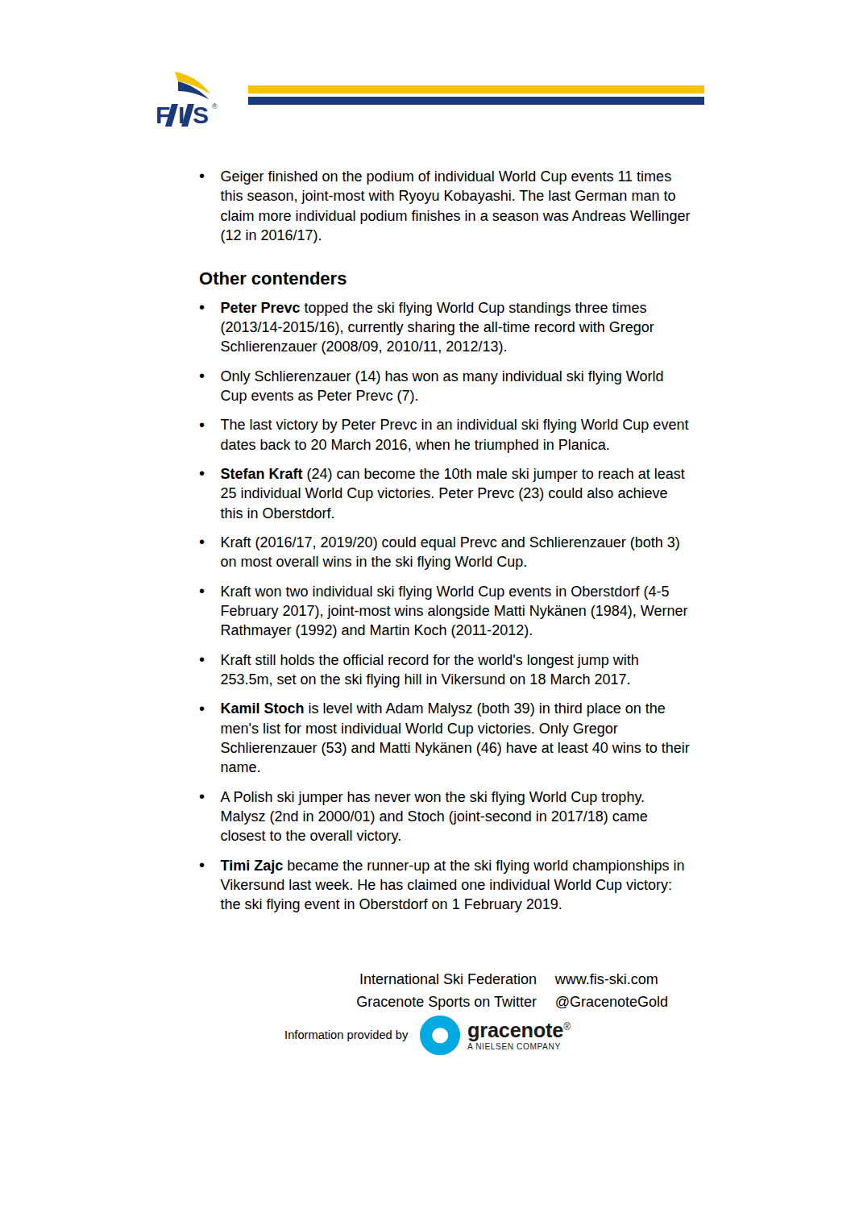F I S ®
Geiger finished on the podium of individual World Cup events 11 times this season, joint-most with Ryoyu Kobayashi. The last German man to claim more individual podium finishes in a season was Andreas Wellinger (12 in 2016/17).
Other contenders
Peter Prevc topped the ski flying World Cup standings three times (2013/14-2015/16), currently sharing the all-time record with Gregor Schlierenzauer (2008/09, 2010/11, 2012/13).
Only Schlierenzauer (14) has won as many individual ski flying World Cup events as Peter Prevc (7).
The last victory by Peter Prevc in an individual ski flying World Cup event dates back to 20 March 2016, when he triumphed in Planica.
Stefan Kraft (24) can become the 10th male ski jumper to reach at least 25 individual World Cup victories. Peter Prevc (23) could also achieve this in Oberstdorf.
Kraft (2016/17, 2019/20) could equal Prevc and Schlierenzauer (both 3) on most overall wins in the ski flying World Cup.
Kraft won two individual ski flying World Cup events in Oberstdorf (4-5 February 2017), joint-most wins alongside Matti Nykänen (1984), Werner Rathmayer (1992) and Martin Koch (2011-2012).
Kraft still holds the official record for the world's longest jump with 253.5m, set on the ski flying hill in Vikersund on 18 March 2017.
Kamil Stoch is level with Adam Malysz (both 39) in third place on the men's list for most individual World Cup victories. Only Gregor Schlierenzauer (53) and Matti Nykänen (46) have at least 40 wins to their name.
A Polish ski jumper has never won the ski flying World Cup trophy. Malysz (2nd in 2000/01) and Stoch (joint-second in 2017/18) came closest to the overall victory.
Timi Zajc became the runner-up at the ski flying world championships in Vikersund last week. He has claimed one individual World Cup victory: the ski flying event in Oberstdorf on 1 February 2019.
| International Ski Federation | www.fis-ski.com |
| Gracenote Sports on Twitter | @GracenoteGold |
Information provided by
gracenote®
A NIELSEN COMPANY